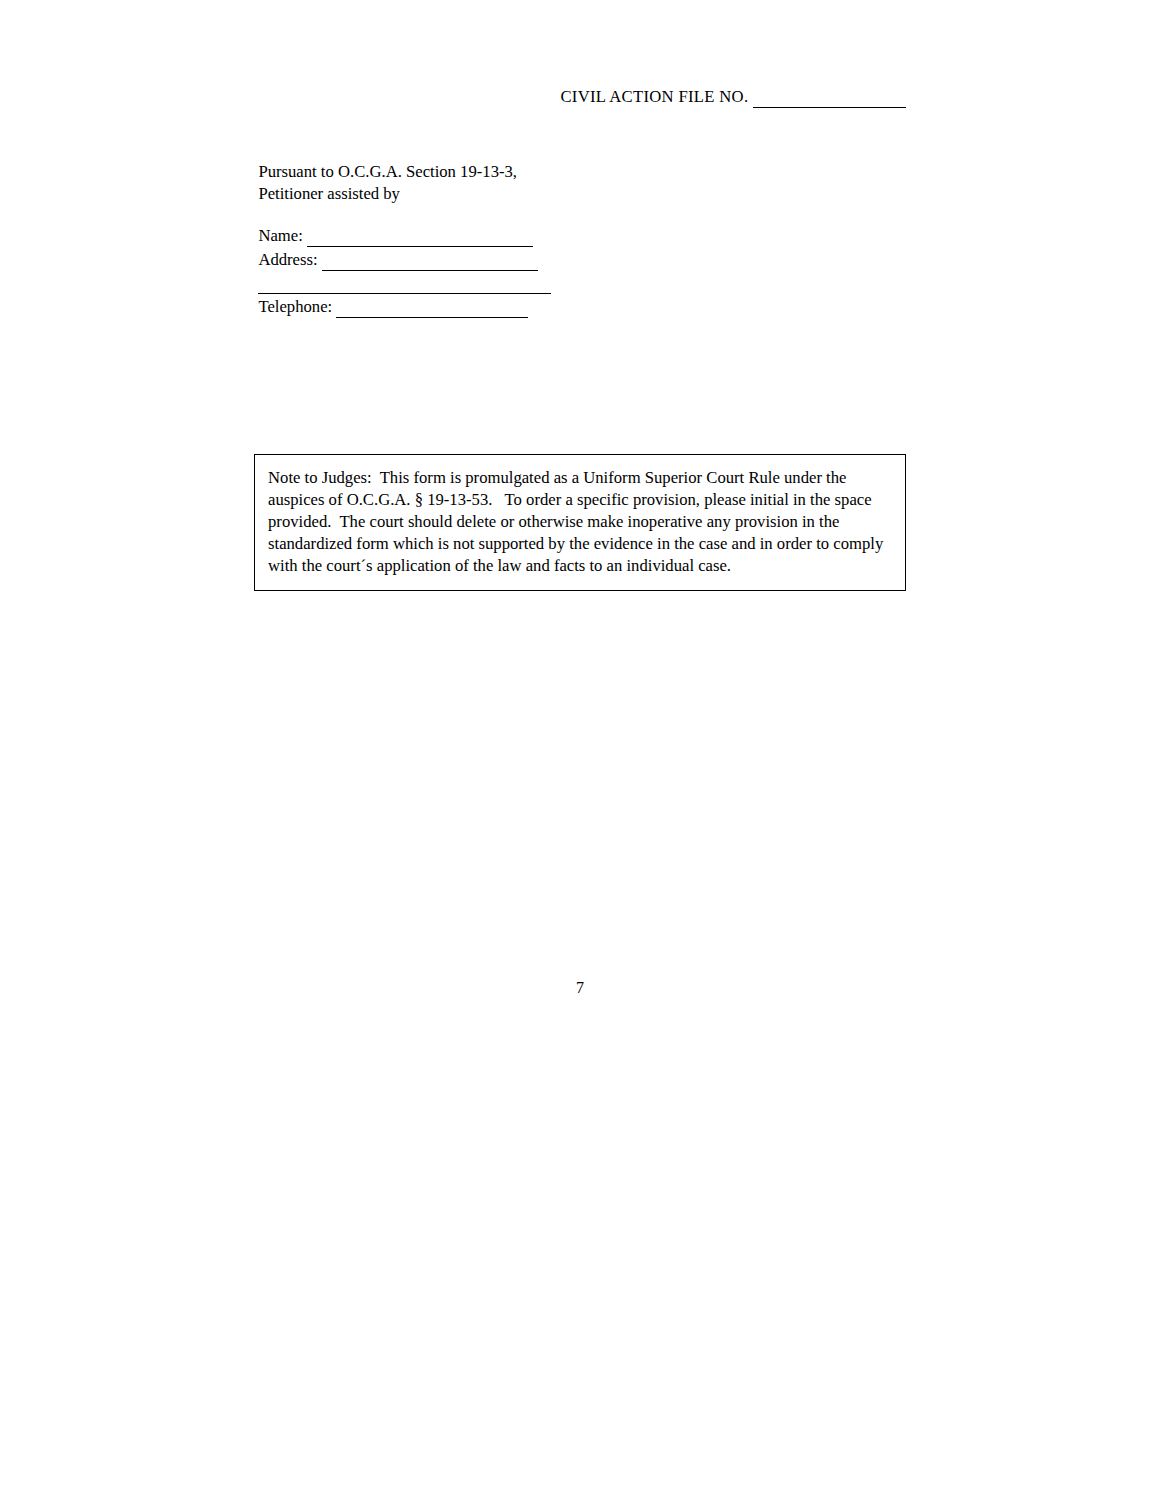CIVIL ACTION FILE NO.
Pursuant to O.C.G.A. Section 19-13-3,
Petitioner assisted by
Name: Address: Telephone:
Note to Judges: This form is promulgated as a Uniform Superior Court Rule under the auspices of O.C.G.A. § 19-13-53. To order a specific provision, please initial in the space provided. The court should delete or otherwise make inoperative any provision in the standardized form which is not supported by the evidence in the case and in order to comply with the court´s application of the law and facts to an individual case.
7